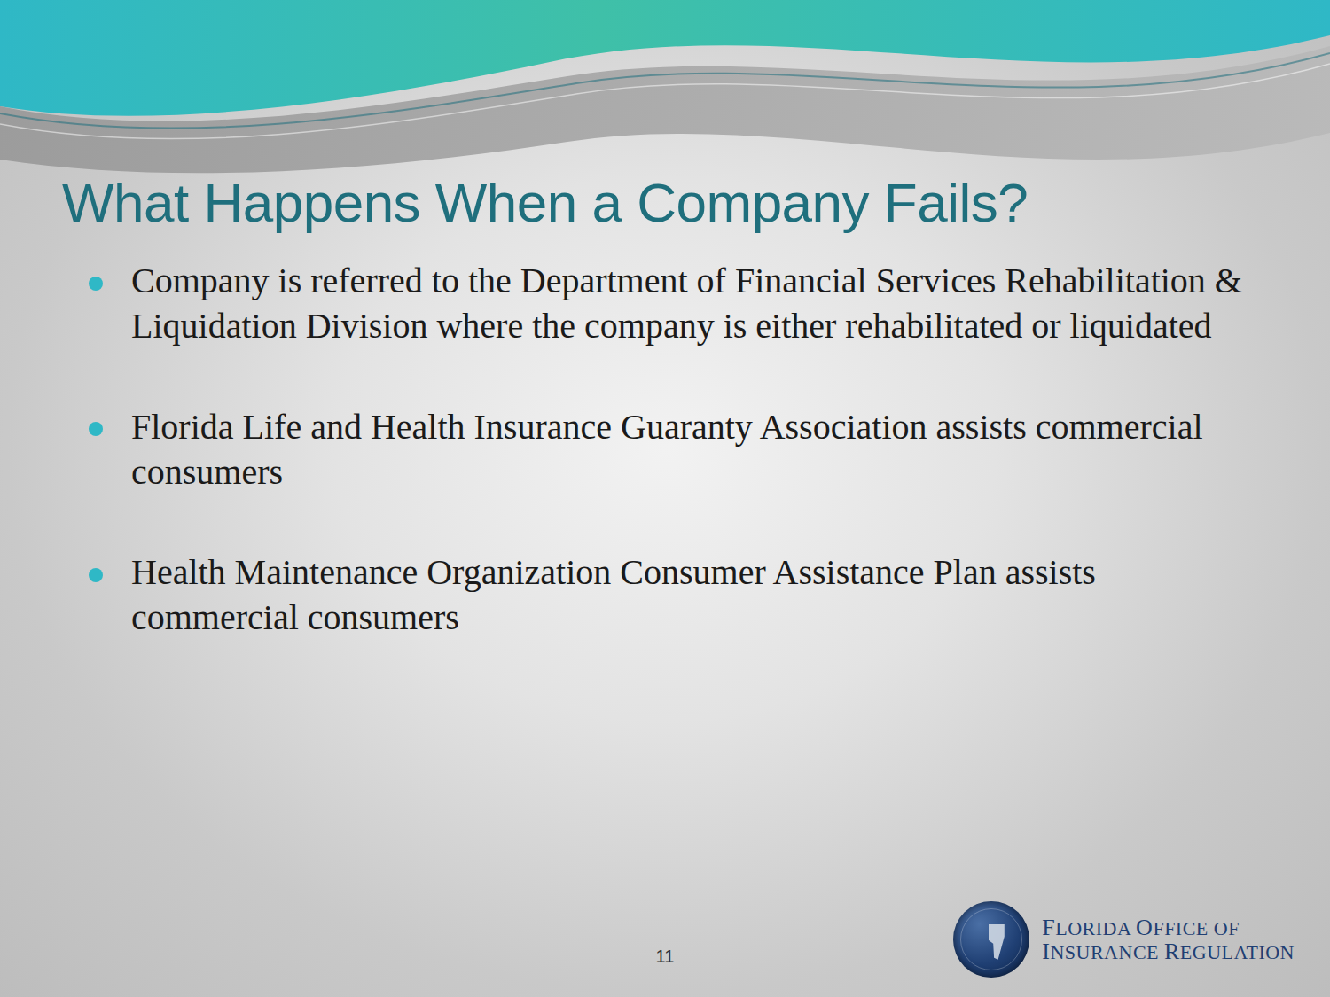What Happens When a Company Fails?
Company is referred to the Department of Financial Services Rehabilitation & Liquidation Division where the company is either rehabilitated or liquidated
Florida Life and Health Insurance Guaranty Association assists commercial consumers
Health Maintenance Organization Consumer Assistance Plan assists commercial consumers
11
FLORIDA OFFICE OF INSURANCE REGULATION